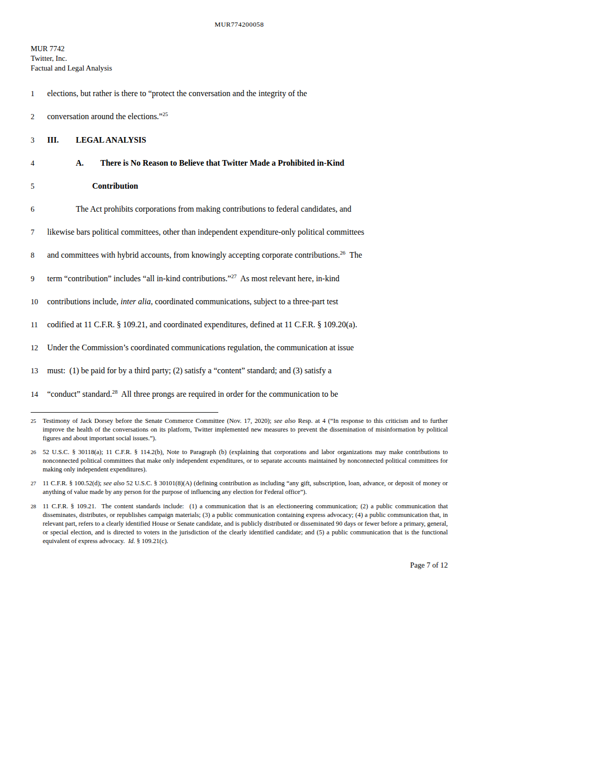MUR774200058
MUR 7742
Twitter, Inc.
Factual and Legal Analysis
1
elections, but rather is there to “protect the conversation and the integrity of the
2
conversation around the elections.”25
3
III. LEGAL ANALYSIS
4
A. There is No Reason to Believe that Twitter Made a Prohibited in-Kind
5
Contribution
6
The Act prohibits corporations from making contributions to federal candidates, and
7
likewise bars political committees, other than independent expenditure-only political committees
8
and committees with hybrid accounts, from knowingly accepting corporate contributions.26 The
9
term “contribution” includes “all in-kind contributions.”27 As most relevant here, in-kind
10
contributions include, inter alia, coordinated communications, subject to a three-part test
11
codified at 11 C.F.R. § 109.21, and coordinated expenditures, defined at 11 C.F.R. § 109.20(a).
12
Under the Commission’s coordinated communications regulation, the communication at issue
13
must: (1) be paid for by a third party; (2) satisfy a “content” standard; and (3) satisfy a
14
“conduct” standard.28 All three prongs are required in order for the communication to be
25
Testimony of Jack Dorsey before the Senate Commerce Committee (Nov. 17, 2020); see also Resp. at 4 (“In response to this criticism and to further improve the health of the conversations on its platform, Twitter implemented new measures to prevent the dissemination of misinformation by political figures and about important social issues.”).
26
52 U.S.C. § 30118(a); 11 C.F.R. § 114.2(b), Note to Paragraph (b) (explaining that corporations and labor organizations may make contributions to nonconnected political committees that make only independent expenditures, or to separate accounts maintained by nonconnected political committees for making only independent expenditures).
27
11 C.F.R. § 100.52(d); see also 52 U.S.C. § 30101(8)(A) (defining contribution as including “any gift, subscription, loan, advance, or deposit of money or anything of value made by any person for the purpose of influencing any election for Federal office”).
28
11 C.F.R. § 109.21. The content standards include: (1) a communication that is an electioneering communication; (2) a public communication that disseminates, distributes, or republishes campaign materials; (3) a public communication containing express advocacy; (4) a public communication that, in relevant part, refers to a clearly identified House or Senate candidate, and is publicly distributed or disseminated 90 days or fewer before a primary, general, or special election, and is directed to voters in the jurisdiction of the clearly identified candidate; and (5) a public communication that is the functional equivalent of express advocacy. Id. § 109.21(c).
Page 7 of 12